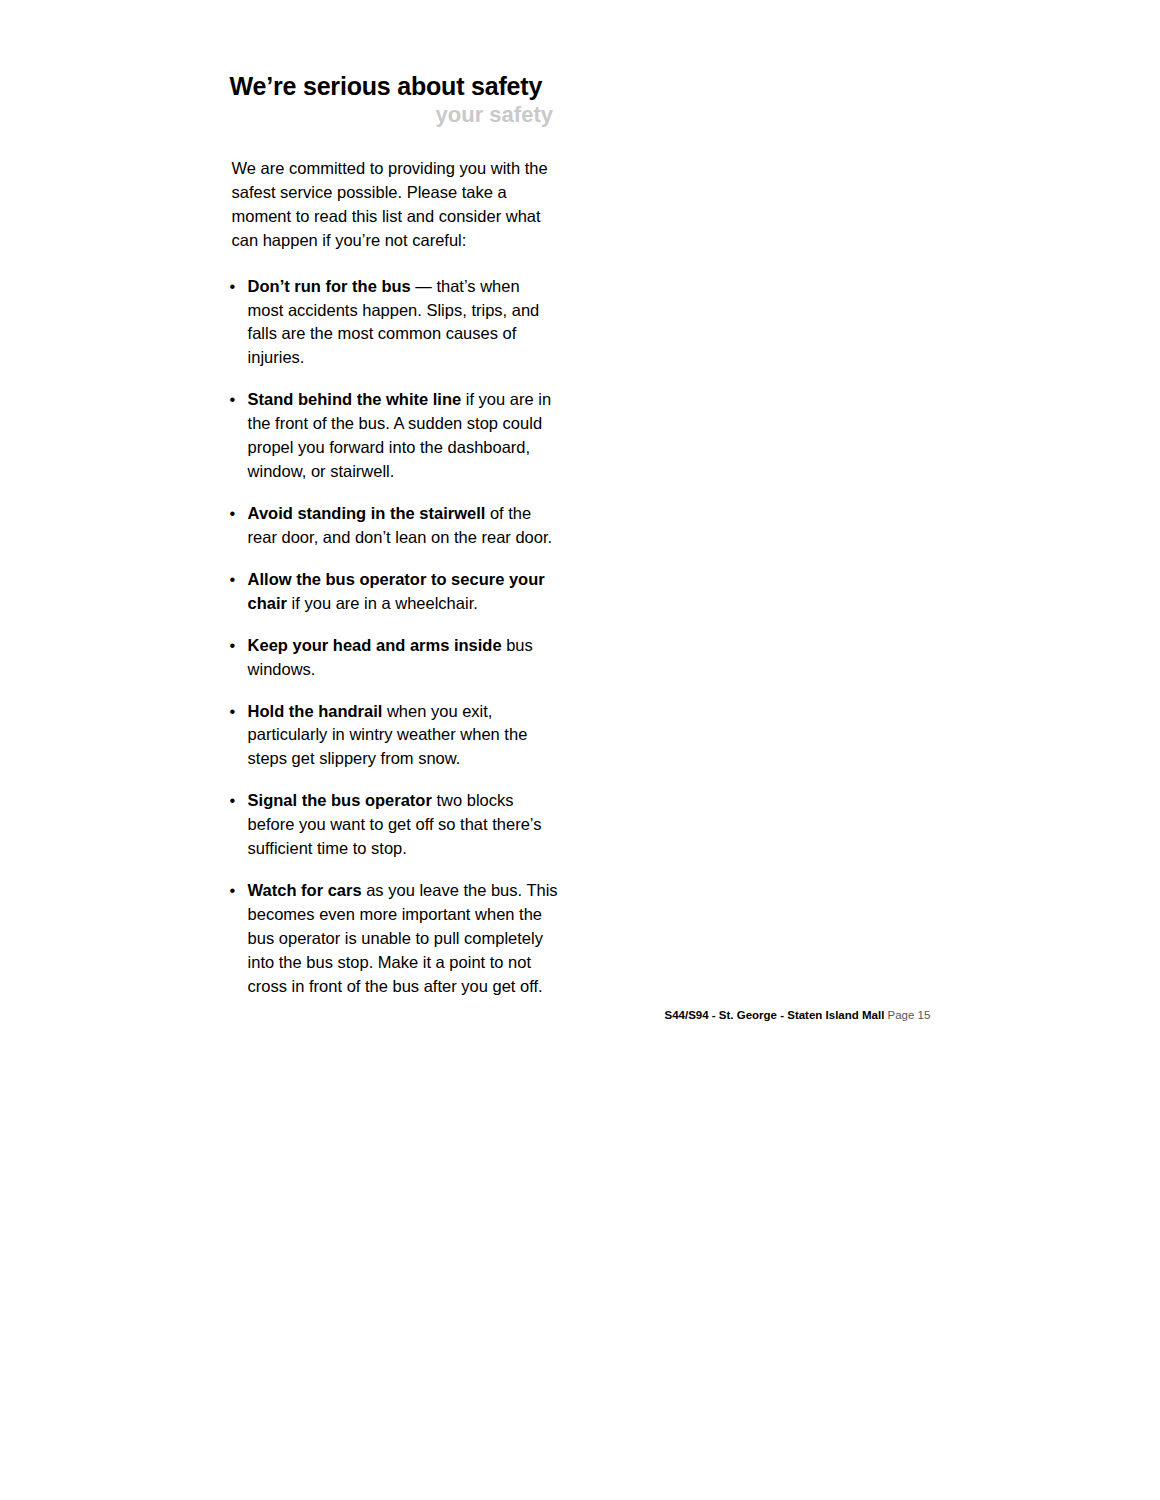We’re serious about safety
your safety
We are committed to providing you with the safest service possible. Please take a moment to read this list and consider what can happen if you’re not careful:
Don’t run for the bus — that’s when most accidents happen. Slips, trips, and falls are the most common causes of injuries.
Stand behind the white line if you are in the front of the bus. A sudden stop could propel you forward into the dashboard, window, or stairwell.
Avoid standing in the stairwell of the rear door, and don’t lean on the rear door.
Allow the bus operator to secure your chair if you are in a wheelchair.
Keep your head and arms inside bus windows.
Hold the handrail when you exit, particularly in wintry weather when the steps get slippery from snow.
Signal the bus operator two blocks before you want to get off so that there’s sufficient time to stop.
Watch for cars as you leave the bus. This becomes even more important when the bus operator is unable to pull completely into the bus stop. Make it a point to not cross in front of the bus after you get off.
S44/S94 - St. George - Staten Island Mall Page 15